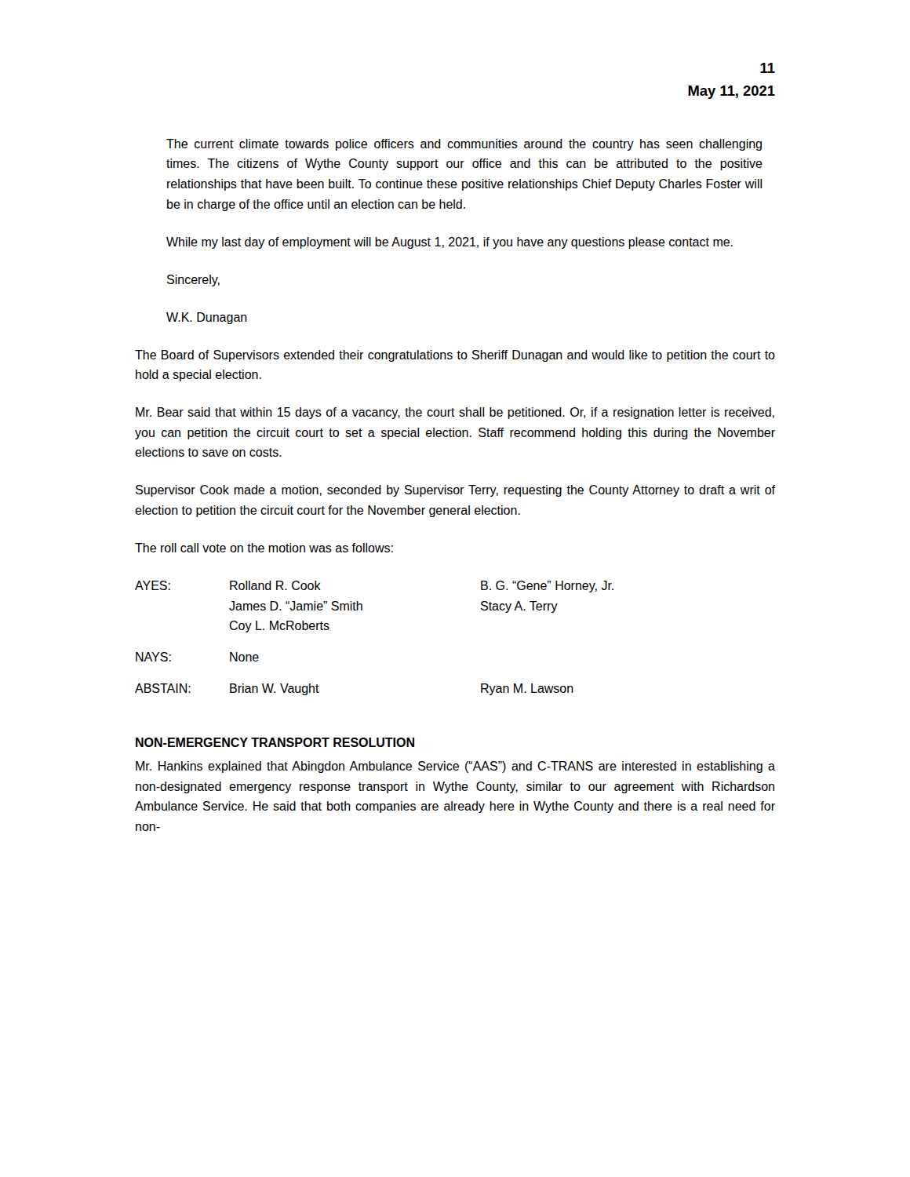11
May 11, 2021
The current climate towards police officers and communities around the country has seen challenging times. The citizens of Wythe County support our office and this can be attributed to the positive relationships that have been built. To continue these positive relationships Chief Deputy Charles Foster will be in charge of the office until an election can be held.
While my last day of employment will be August 1, 2021, if you have any questions please contact me.
Sincerely,
W.K. Dunagan
The Board of Supervisors extended their congratulations to Sheriff Dunagan and would like to petition the court to hold a special election.
Mr. Bear said that within 15 days of a vacancy, the court shall be petitioned. Or, if a resignation letter is received, you can petition the circuit court to set a special election. Staff recommend holding this during the November elections to save on costs.
Supervisor Cook made a motion, seconded by Supervisor Terry, requesting the County Attorney to draft a writ of election to petition the circuit court for the November general election.
The roll call vote on the motion was as follows:
| AYES: | Rolland R. Cook James D. “Jamie” Smith Coy L. McRoberts | B. G. “Gene” Horney, Jr. Stacy A. Terry |
| NAYS: | None | |
| ABSTAIN: | Brian W. Vaught | Ryan M. Lawson |
Non-Emergency Transport Resolution
Mr. Hankins explained that Abingdon Ambulance Service (“AAS”) and C-TRANS are interested in establishing a non-designated emergency response transport in Wythe County, similar to our agreement with Richardson Ambulance Service. He said that both companies are already here in Wythe County and there is a real need for non-